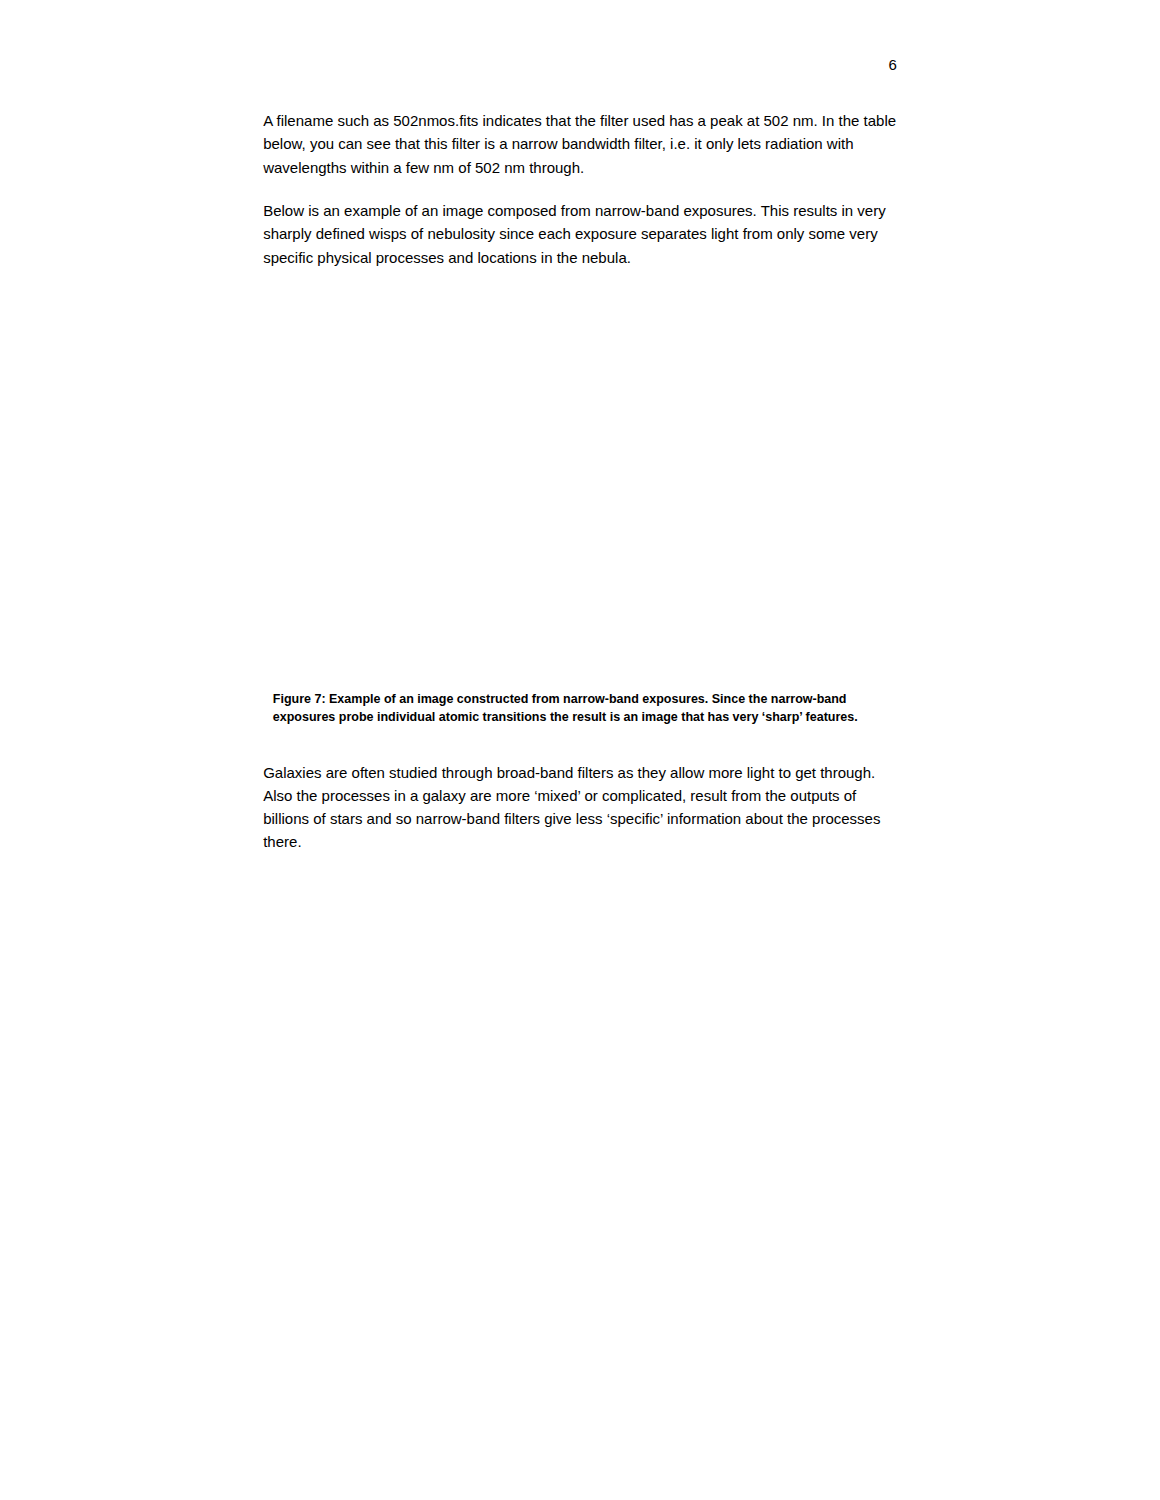6
A filename such as 502nmos.fits indicates that the filter used has a peak at 502 nm. In the table below, you can see that this filter is a narrow bandwidth filter, i.e. it only lets radiation with wavelengths within a few nm of 502 nm through.
Below is an example of an image composed from narrow-band exposures. This results in very sharply defined wisps of nebulosity since each exposure separates light from only some very specific physical processes and locations in the nebula.
Figure 7: Example of an image constructed from narrow-band exposures. Since the narrow-band exposures probe individual atomic transitions the result is an image that has very ‘sharp’ features.
Galaxies are often studied through broad-band filters as they allow more light to get through. Also the processes in a galaxy are more ‘mixed’ or complicated, result from the outputs of billions of stars and so narrow-band filters give less ‘specific’ information about the processes there.